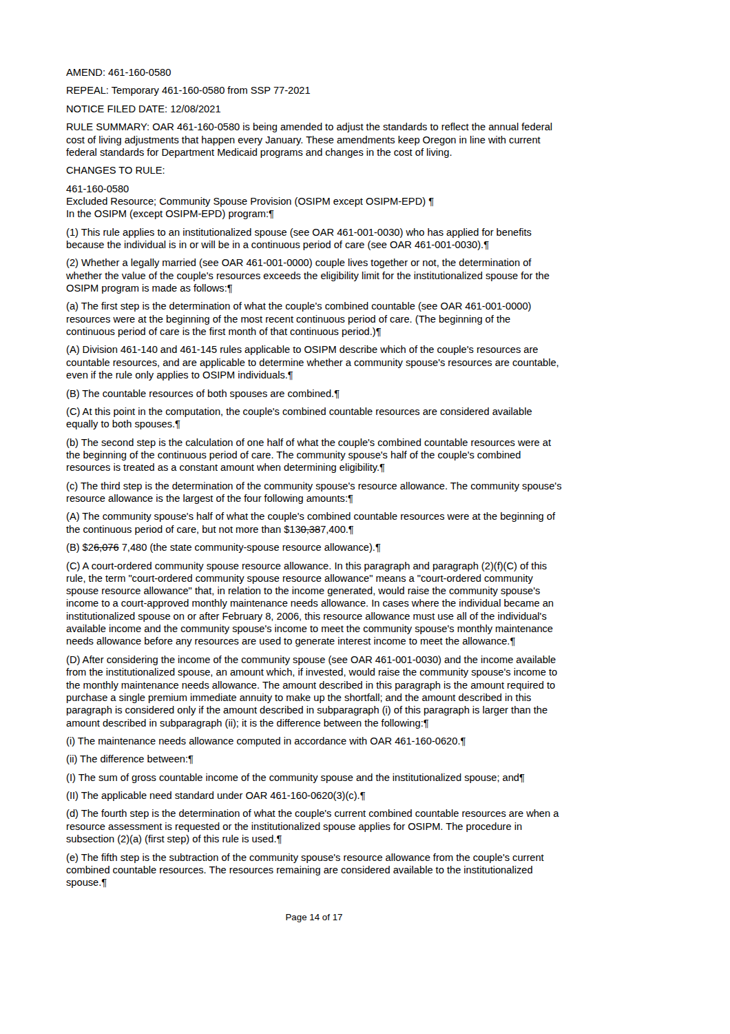AMEND: 461-160-0580
REPEAL: Temporary 461-160-0580 from SSP 77-2021
NOTICE FILED DATE: 12/08/2021
RULE SUMMARY: OAR 461-160-0580 is being amended to adjust the standards to reflect the annual federal cost of living adjustments that happen every January. These amendments keep Oregon in line with current federal standards for Department Medicaid programs and changes in the cost of living.
CHANGES TO RULE:
461-160-0580
Excluded Resource; Community Spouse Provision (OSIPM except OSIPM-EPD) ¶
In the OSIPM (except OSIPM-EPD) program:¶
(1) This rule applies to an institutionalized spouse (see OAR 461-001-0030) who has applied for benefits because the individual is in or will be in a continuous period of care (see OAR 461-001-0030).¶
(2) Whether a legally married (see OAR 461-001-0000) couple lives together or not, the determination of whether the value of the couple's resources exceeds the eligibility limit for the institutionalized spouse for the OSIPM program is made as follows:¶
(a) The first step is the determination of what the couple's combined countable (see OAR 461-001-0000) resources were at the beginning of the most recent continuous period of care. (The beginning of the continuous period of care is the first month of that continuous period.)¶
(A) Division 461-140 and 461-145 rules applicable to OSIPM describe which of the couple's resources are countable resources, and are applicable to determine whether a community spouse's resources are countable, even if the rule only applies to OSIPM individuals.¶
(B) The countable resources of both spouses are combined.¶
(C) At this point in the computation, the couple's combined countable resources are considered available equally to both spouses.¶
(b) The second step is the calculation of one half of what the couple's combined countable resources were at the beginning of the continuous period of care. The community spouse's half of the couple's combined resources is treated as a constant amount when determining eligibility.¶
(c) The third step is the determination of the community spouse's resource allowance. The community spouse's resource allowance is the largest of the four following amounts:¶
(A) The community spouse's half of what the couple's combined countable resources were at the beginning of the continuous period of care, but not more than $130,387,400.¶
(B) $26,076 7,480 (the state community-spouse resource allowance).¶
(C) A court-ordered community spouse resource allowance. In this paragraph and paragraph (2)(f)(C) of this rule, the term "court-ordered community spouse resource allowance" means a "court-ordered community spouse resource allowance" that, in relation to the income generated, would raise the community spouse's income to a court-approved monthly maintenance needs allowance. In cases where the individual became an institutionalized spouse on or after February 8, 2006, this resource allowance must use all of the individual's available income and the community spouse's income to meet the community spouse's monthly maintenance needs allowance before any resources are used to generate interest income to meet the allowance.¶
(D) After considering the income of the community spouse (see OAR 461-001-0030) and the income available from the institutionalized spouse, an amount which, if invested, would raise the community spouse's income to the monthly maintenance needs allowance. The amount described in this paragraph is the amount required to purchase a single premium immediate annuity to make up the shortfall; and the amount described in this paragraph is considered only if the amount described in subparagraph (i) of this paragraph is larger than the amount described in subparagraph (ii); it is the difference between the following:¶
(i) The maintenance needs allowance computed in accordance with OAR 461-160-0620.¶
(ii) The difference between:¶
(I) The sum of gross countable income of the community spouse and the institutionalized spouse; and¶
(II) The applicable need standard under OAR 461-160-0620(3)(c).¶
(d) The fourth step is the determination of what the couple's current combined countable resources are when a resource assessment is requested or the institutionalized spouse applies for OSIPM. The procedure in subsection (2)(a) (first step) of this rule is used.¶
(e) The fifth step is the subtraction of the community spouse's resource allowance from the couple's current combined countable resources. The resources remaining are considered available to the institutionalized spouse.¶
Page 14 of 17